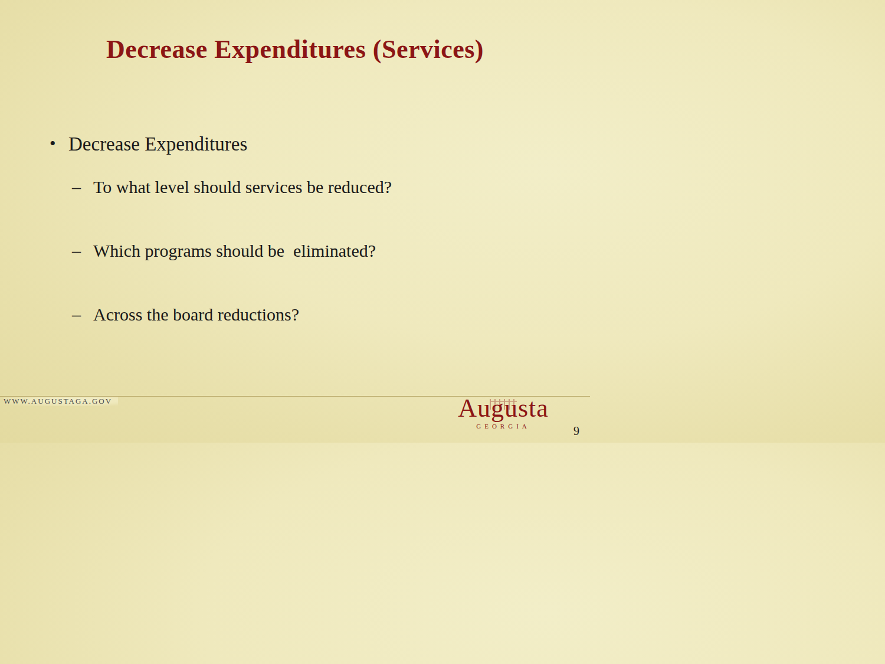Decrease Expenditures (Services)
Decrease Expenditures
To what level should services be reduced?
Which programs should be eliminated?
Across the board reductions?
WWW.AUGUSTAGA.GOV
Augusta
GEORGIA
9